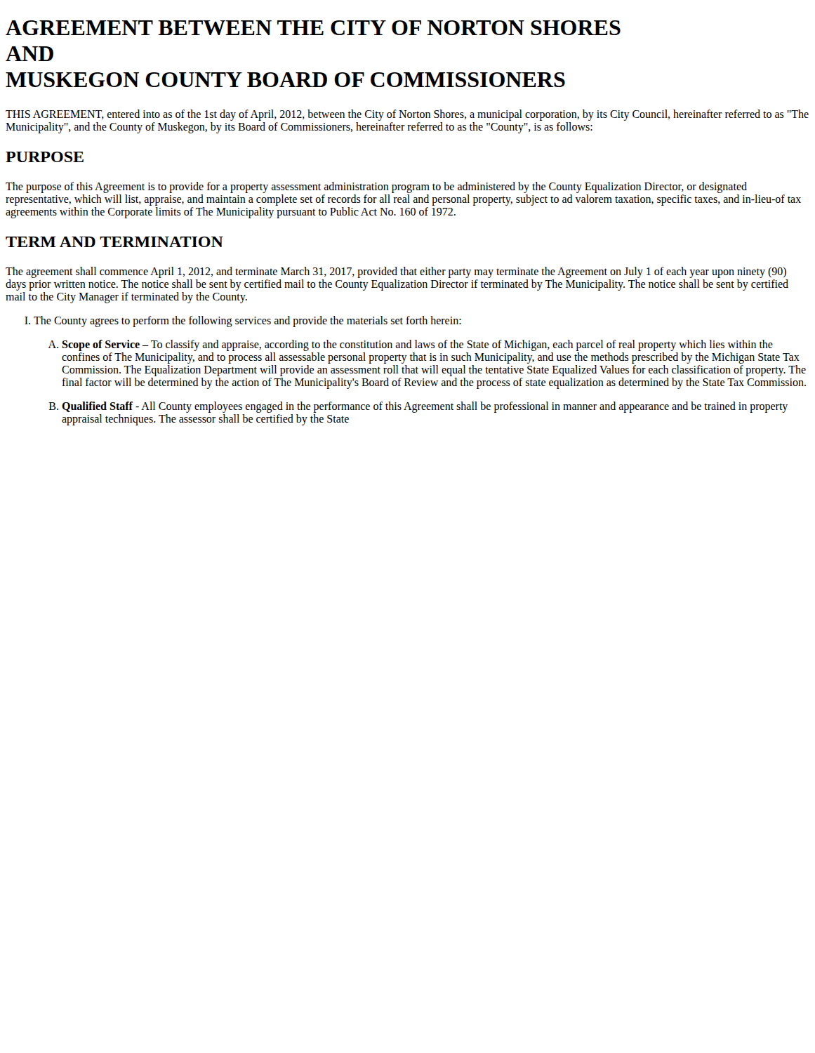AGREEMENT BETWEEN THE CITY OF NORTON SHORES
AND
MUSKEGON COUNTY BOARD OF COMMISSIONERS
THIS AGREEMENT, entered into as of the 1st day of April, 2012, between the City of Norton Shores, a municipal corporation, by its City Council, hereinafter referred to as "The Municipality", and the County of Muskegon, by its Board of Commissioners, hereinafter referred to as the "County", is as follows:
PURPOSE
The purpose of this Agreement is to provide for a property assessment administration program to be administered by the County Equalization Director, or designated representative, which will list, appraise, and maintain a complete set of records for all real and personal property, subject to ad valorem taxation, specific taxes, and in-lieu-of tax agreements within the Corporate limits of The Municipality pursuant to Public Act No. 160 of 1972.
TERM AND TERMINATION
The agreement shall commence April 1, 2012, and terminate March 31, 2017, provided that either party may terminate the Agreement on July 1 of each year upon ninety (90) days prior written notice. The notice shall be sent by certified mail to the County Equalization Director if terminated by The Municipality. The notice shall be sent by certified mail to the City Manager if terminated by the County.
The County agrees to perform the following services and provide the materials set forth herein:
Scope of Service – To classify and appraise, according to the constitution and laws of the State of Michigan, each parcel of real property which lies within the confines of The Municipality, and to process all assessable personal property that is in such Municipality, and use the methods prescribed by the Michigan State Tax Commission. The Equalization Department will provide an assessment roll that will equal the tentative State Equalized Values for each classification of property. The final factor will be determined by the action of The Municipality's Board of Review and the process of state equalization as determined by the State Tax Commission.
Qualified Staff - All County employees engaged in the performance of this Agreement shall be professional in manner and appearance and be trained in property appraisal techniques. The assessor shall be certified by the State